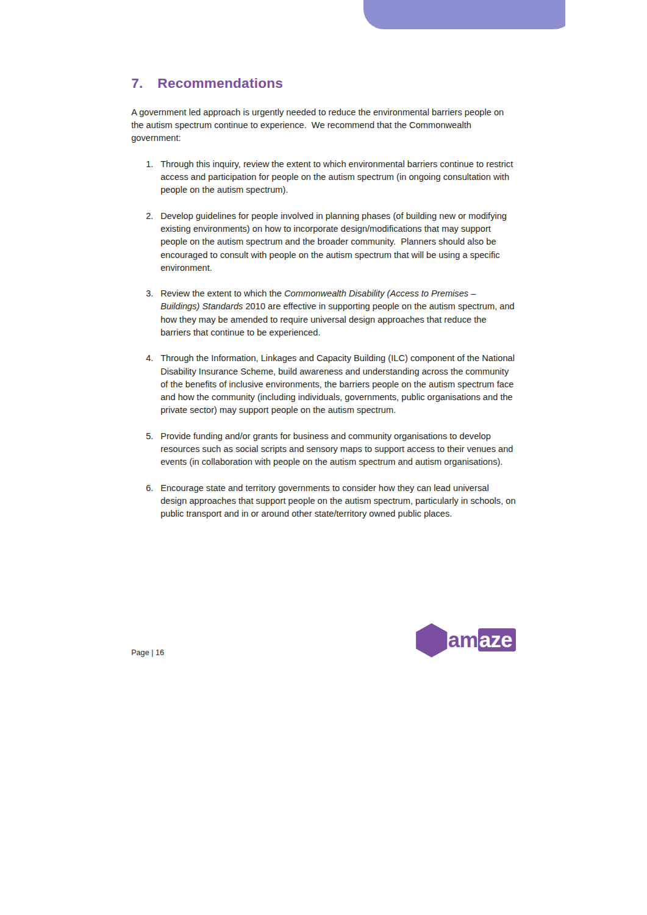7. Recommendations
A government led approach is urgently needed to reduce the environmental barriers people on the autism spectrum continue to experience. We recommend that the Commonwealth government:
Through this inquiry, review the extent to which environmental barriers continue to restrict access and participation for people on the autism spectrum (in ongoing consultation with people on the autism spectrum).
Develop guidelines for people involved in planning phases (of building new or modifying existing environments) on how to incorporate design/modifications that may support people on the autism spectrum and the broader community. Planners should also be encouraged to consult with people on the autism spectrum that will be using a specific environment.
Review the extent to which the Commonwealth Disability (Access to Premises – Buildings) Standards 2010 are effective in supporting people on the autism spectrum, and how they may be amended to require universal design approaches that reduce the barriers that continue to be experienced.
Through the Information, Linkages and Capacity Building (ILC) component of the National Disability Insurance Scheme, build awareness and understanding across the community of the benefits of inclusive environments, the barriers people on the autism spectrum face and how the community (including individuals, governments, public organisations and the private sector) may support people on the autism spectrum.
Provide funding and/or grants for business and community organisations to develop resources such as social scripts and sensory maps to support access to their venues and events (in collaboration with people on the autism spectrum and autism organisations).
Encourage state and territory governments to consider how they can lead universal design approaches that support people on the autism spectrum, particularly in schools, on public transport and in or around other state/territory owned public places.
Page | 16
am aze